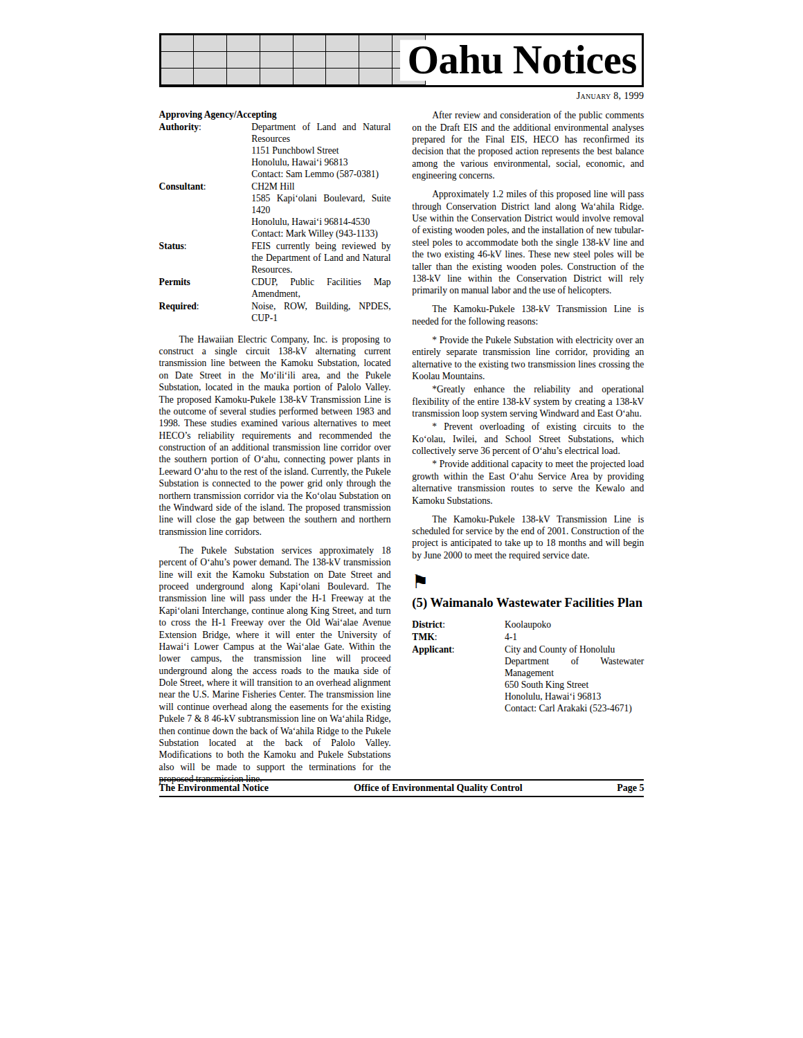Oahu Notices
January 8, 1999
| Approving Agency/Accepting |
| Authority : | Department of Land and Natural Resources 1151 Punchbowl Street Honolulu, Hawaiʻi 96813 Contact: Sam Lemmo (587-0381) |
| Consultant : | CH2M Hill 1585 Kapiʻolani Boulevard, Suite 1420 Honolulu, Hawaiʻi 96814-4530 Contact: Mark Willey (943-1133) |
| Status : | FEIS currently being reviewed by the Department of Land and Natural Resources. |
| Permits | CDUP, Public Facilities Map Amendment, |
| Required : | Noise, ROW, Building, NPDES, CUP-1 |
The Hawaiian Electric Company, Inc. is proposing to construct a single circuit 138-kV alternating current transmission line between the Kamoku Substation, located on Date Street in the Moʻiliʻili area, and the Pukele Substation, located in the mauka portion of Palolo Valley. The proposed Kamoku-Pukele 138-kV Transmission Line is the outcome of several studies performed between 1983 and 1998. These studies examined various alternatives to meet HECO’s reliability requirements and recommended the construction of an additional transmission line corridor over the southern portion of Oʻahu, connecting power plants in Leeward Oʻahu to the rest of the island. Currently, the Pukele Substation is connected to the power grid only through the northern transmission corridor via the Koʻolau Substation on the Windward side of the island. The proposed transmission line will close the gap between the southern and northern transmission line corridors.
The Pukele Substation services approximately 18 percent of Oʻahu’s power demand. The 138-kV transmission line will exit the Kamoku Substation on Date Street and proceed underground along Kapiʻolani Boulevard. The transmission line will pass under the H-1 Freeway at the Kapiʻolani Interchange, continue along King Street, and turn to cross the H-1 Freeway over the Old Waiʻalae Avenue Extension Bridge, where it will enter the University of Hawaiʻi Lower Campus at the Waiʻalae Gate. Within the lower campus, the transmission line will proceed underground along the access roads to the mauka side of Dole Street, where it will transition to an overhead alignment near the U.S. Marine Fisheries Center. The transmission line will continue overhead along the easements for the existing Pukele 7 & 8 46-kV subtransmission line on Waʻahila Ridge, then continue down the back of Waʻahila Ridge to the Pukele Substation located at the back of Palolo Valley. Modifications to both the Kamoku and Pukele Substations also will be made to support the terminations for the proposed transmission line.
After review and consideration of the public comments on the Draft EIS and the additional environmental analyses prepared for the Final EIS, HECO has reconfirmed its decision that the proposed action represents the best balance among the various environmental, social, economic, and engineering concerns.
Approximately 1.2 miles of this proposed line will pass through Conservation District land along Waʻahila Ridge. Use within the Conservation District would involve removal of existing wooden poles, and the installation of new tubular-steel poles to accommodate both the single 138-kV line and the two existing 46-kV lines. These new steel poles will be taller than the existing wooden poles. Construction of the 138-kV line within the Conservation District will rely primarily on manual labor and the use of helicopters.
The Kamoku-Pukele 138-kV Transmission Line is needed for the following reasons:
* Provide the Pukele Substation with electricity over an entirely separate transmission line corridor, providing an alternative to the existing two transmission lines crossing the Koolau Mountains.
*Greatly enhance the reliability and operational flexibility of the entire 138-kV system by creating a 138-kV transmission loop system serving Windward and East Oʻahu.
* Prevent overloading of existing circuits to the Koʻolau, Iwilei, and School Street Substations, which collectively serve 36 percent of Oʻahu’s electrical load.
* Provide additional capacity to meet the projected load growth within the East Oʻahu Service Area by providing alternative transmission routes to serve the Kewalo and Kamoku Substations.
The Kamoku-Pukele 138-kV Transmission Line is scheduled for service by the end of 2001. Construction of the project is anticipated to take up to 18 months and will begin by June 2000 to meet the required service date.
⚑
(5) Waimanalo Wastewater Facilities Plan
| District : | Koolaupoko |
| TMK : | 4-1 |
| Applicant : | City and County of Honolulu Department of Wastewater Management 650 South King Street Honolulu, Hawaiʻi 96813 Contact: Carl Arakaki (523-4671) |
The Environmental Notice
Office of Environmental Quality Control
Page 5